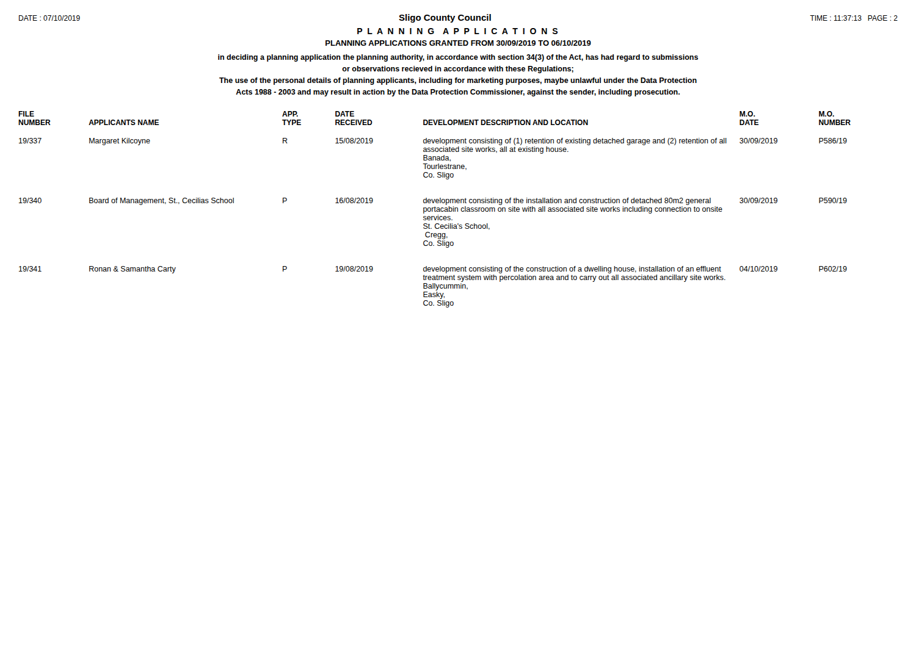DATE : 07/10/2019
Sligo County Council
TIME : 11:37:13 PAGE : 2
P L A N N I N G A P P L I C A T I O N S
PLANNING APPLICATIONS GRANTED FROM 30/09/2019 TO 06/10/2019
in deciding a planning application the planning authority, in accordance with section 34(3) of the Act, has had regard to submissions
or observations recieved in accordance with these Regulations;
The use of the personal details of planning applicants, including for marketing purposes, maybe unlawful under the Data Protection
Acts 1988 - 2003 and may result in action by the Data Protection Commissioner, against the sender, including prosecution.
| FILE NUMBER | APPLICANTS NAME | APP. TYPE | DATE RECEIVED | DEVELOPMENT DESCRIPTION AND LOCATION | M.O. DATE | M.O. NUMBER |
| --- | --- | --- | --- | --- | --- | --- |
| 19/337 | Margaret Kilcoyne | R | 15/08/2019 | development consisting of (1) retention of existing detached garage and (2) retention of all associated site works, all at existing house. Banada, Tourlestrane, Co. Sligo | 30/09/2019 | P586/19 |
| 19/340 | Board of Management, St., Cecilias School | P | 16/08/2019 | development consisting of the installation and construction of detached 80m2 general portacabin classroom on site with all associated site works including connection to onsite services. St. Cecilia's School, Cregg, Co. Sligo | 30/09/2019 | P590/19 |
| 19/341 | Ronan & Samantha Carty | P | 19/08/2019 | development consisting of the construction of a dwelling house, installation of an effluent treatment system with percolation area and to carry out all associated ancillary site works. Ballycummin, Easky, Co. Sligo | 04/10/2019 | P602/19 |